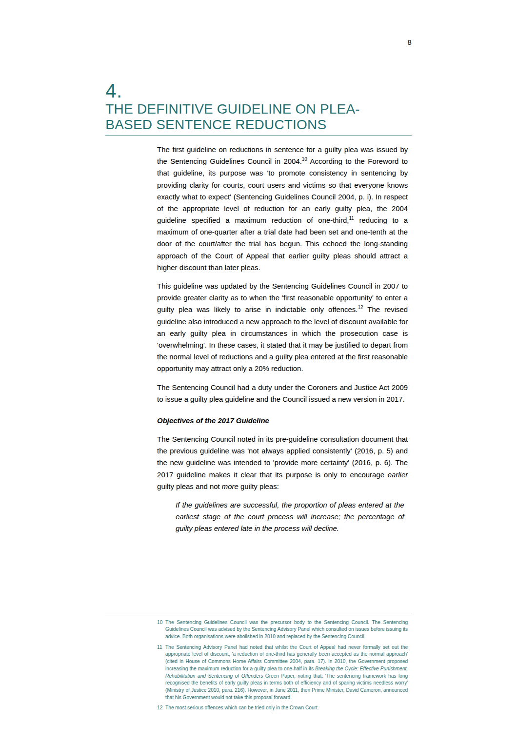8
4.
The Definitive Guideline on Plea-
Based Sentence Reductions
The first guideline on reductions in sentence for a guilty plea was issued by the Sentencing Guidelines Council in 2004.10 According to the Foreword to that guideline, its purpose was 'to promote consistency in sentencing by providing clarity for courts, court users and victims so that everyone knows exactly what to expect' (Sentencing Guidelines Council 2004, p. i). In respect of the appropriate level of reduction for an early guilty plea, the 2004 guideline specified a maximum reduction of one-third,11 reducing to a maximum of one-quarter after a trial date had been set and one-tenth at the door of the court/after the trial has begun. This echoed the long-standing approach of the Court of Appeal that earlier guilty pleas should attract a higher discount than later pleas.
This guideline was updated by the Sentencing Guidelines Council in 2007 to provide greater clarity as to when the 'first reasonable opportunity' to enter a guilty plea was likely to arise in indictable only offences.12 The revised guideline also introduced a new approach to the level of discount available for an early guilty plea in circumstances in which the prosecution case is 'overwhelming'. In these cases, it stated that it may be justified to depart from the normal level of reductions and a guilty plea entered at the first reasonable opportunity may attract only a 20% reduction.
The Sentencing Council had a duty under the Coroners and Justice Act 2009 to issue a guilty plea guideline and the Council issued a new version in 2017.
Objectives of the 2017 Guideline
The Sentencing Council noted in its pre-guideline consultation document that the previous guideline was 'not always applied consistently' (2016, p. 5) and the new guideline was intended to 'provide more certainty' (2016, p. 6). The 2017 guideline makes it clear that its purpose is only to encourage earlier guilty pleas and not more guilty pleas:
If the guidelines are successful, the proportion of pleas entered at the earliest stage of the court process will increase; the percentage of guilty pleas entered late in the process will decline.
10 The Sentencing Guidelines Council was the precursor body to the Sentencing Council. The Sentencing Guidelines Council was advised by the Sentencing Advisory Panel which consulted on issues before issuing its advice. Both organisations were abolished in 2010 and replaced by the Sentencing Council.
11 The Sentencing Advisory Panel had noted that whilst the Court of Appeal had never formally set out the appropriate level of discount, 'a reduction of one-third has generally been accepted as the normal approach' (cited in House of Commons Home Affairs Committee 2004, para. 17). In 2010, the Government proposed increasing the maximum reduction for a guilty plea to one-half in its Breaking the Cycle: Effective Punishment, Rehabilitation and Sentencing of Offenders Green Paper, noting that: 'The sentencing framework has long recognised the benefits of early guilty pleas in terms both of efficiency and of sparing victims needless worry' (Ministry of Justice 2010, para. 216). However, in June 2011, then Prime Minister, David Cameron, announced that his Government would not take this proposal forward.
12 The most serious offences which can be tried only in the Crown Court.